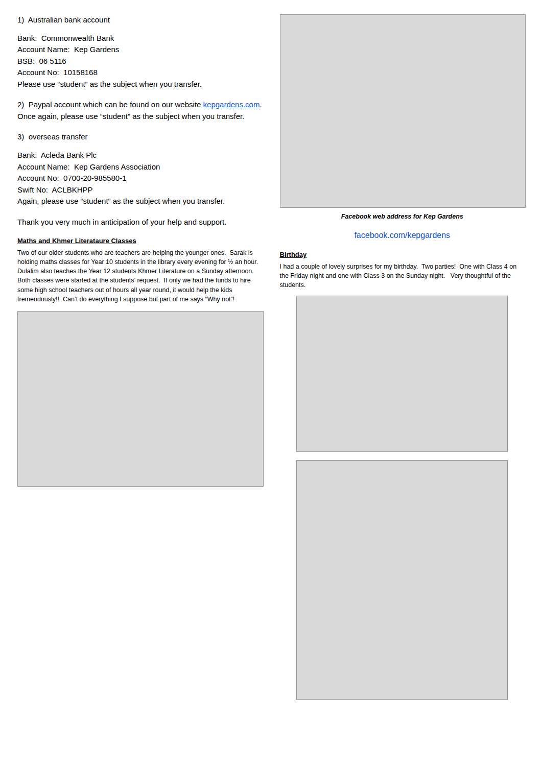1) Australian bank account
Bank: Commonwealth Bank
Account Name: Kep Gardens
BSB: 06 5116
Account No: 10158168
Please use “student” as the subject when you transfer.
2) Paypal account which can be found on our website kepgardens.com.
Once again, please use “student” as the subject when you transfer.
3) overseas transfer
Bank: Acleda Bank Plc
Account Name: Kep Gardens Association
Account No: 0700-20-985580-1
Swift No: ACLBKHPP
Again, please use “student” as the subject when you transfer.
Thank you very much in anticipation of your help and support.
Maths and Khmer Literataure Classes
Two of our older students who are teachers are helping the younger ones. Sarak is holding maths classes for Year 10 students in the library every evening for ½ an hour. Dulalim also teaches the Year 12 students Khmer Literature on a Sunday afternoon. Both classes were started at the students’ request. If only we had the funds to hire some high school teachers out of hours all year round, it would help the kids tremendously!! Can’t do everything I suppose but part of me says “Why not”!
Facebook web address for Kep Gardens
facebook.com/kepgardens
Birthday
I had a couple of lovely surprises for my birthday. Two parties! One with Class 4 on the Friday night and one with Class 3 on the Sunday night. Very thoughtful of the students.